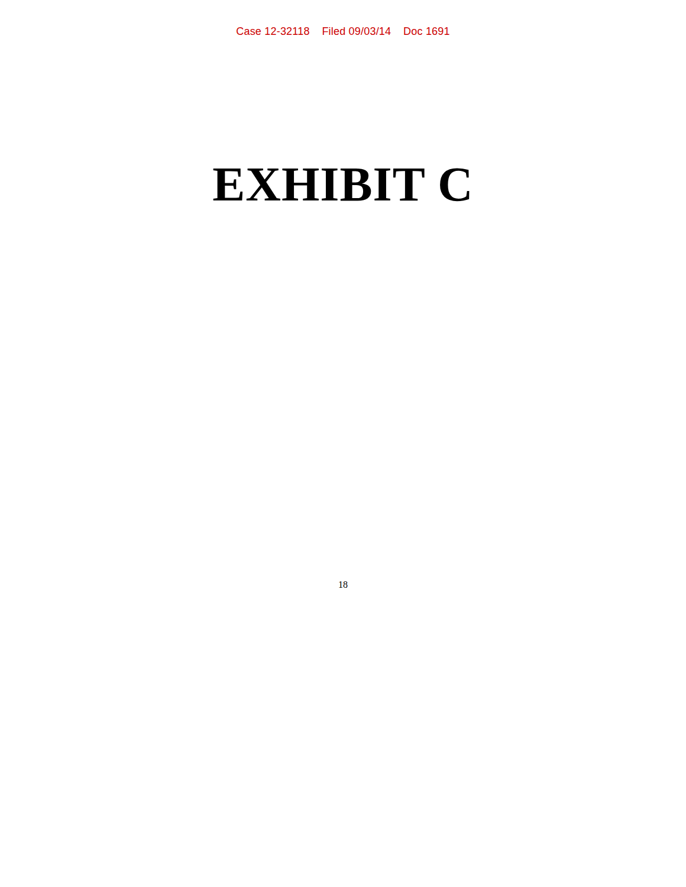Case 12-32118 Filed 09/03/14 Doc 1691
EXHIBIT C
18